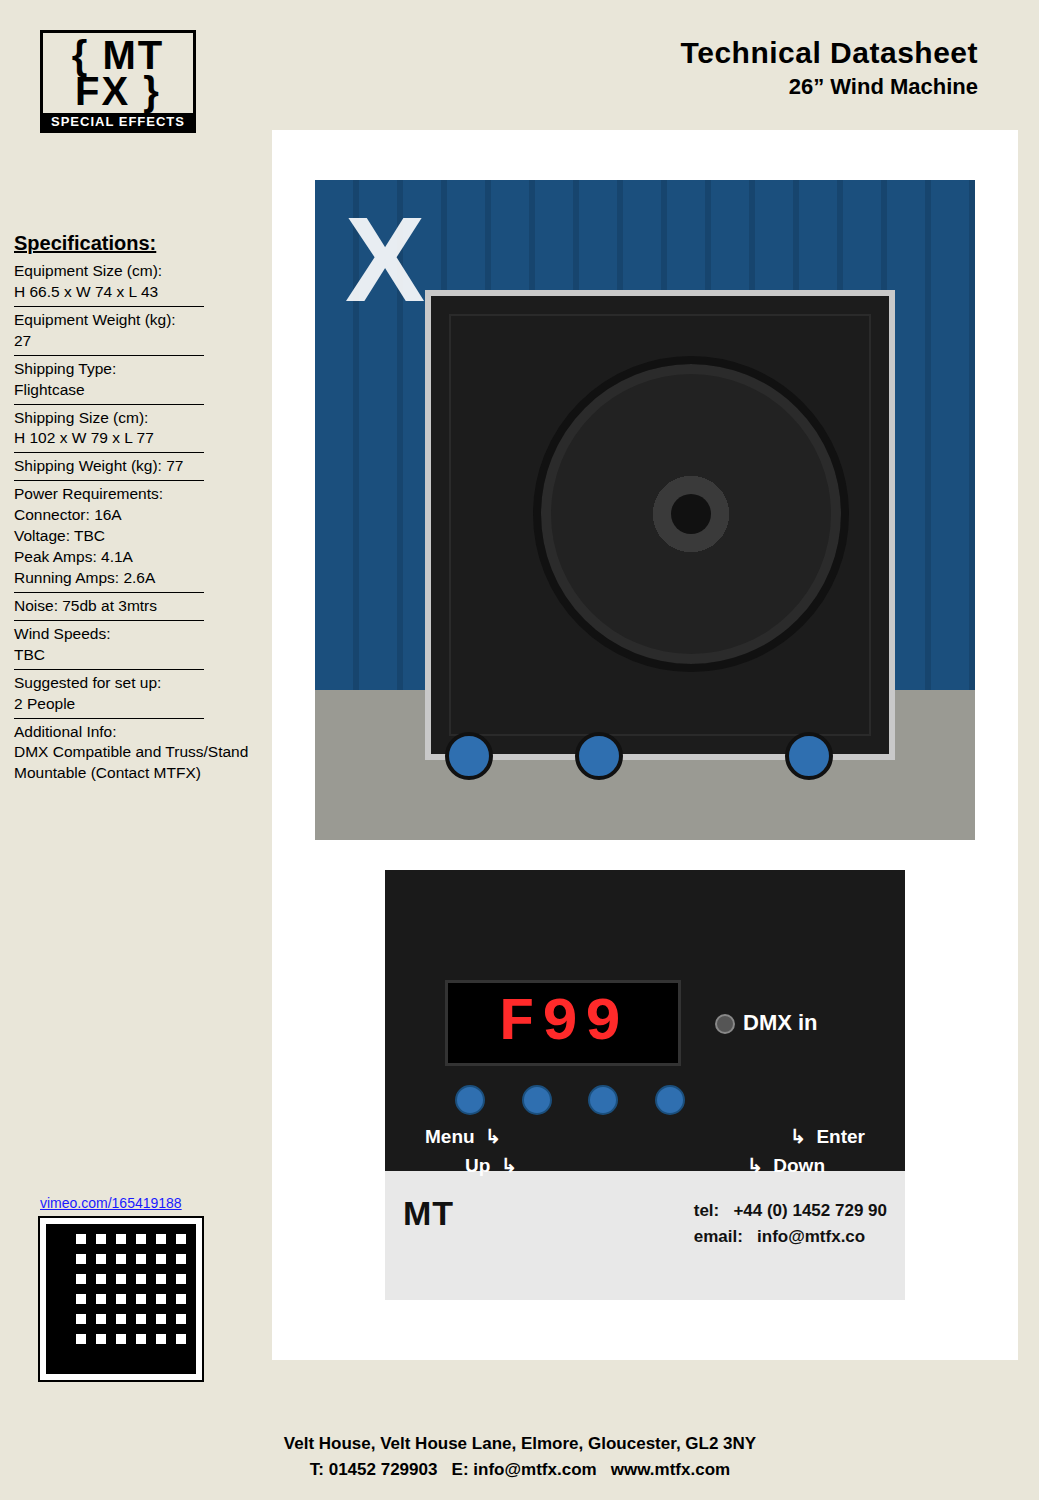{ MT
FX }
SPECIAL EFFECTS
Technical Datasheet
26” Wind Machine
Specifications:
Equipment Size (cm):
H 66.5 x W 74 x L 43
Equipment Weight (kg):
27
Shipping Type:
Flightcase
Shipping Size (cm):
H 102 x W 79 x L 77
Shipping Weight (kg): 77
Power Requirements:
Connector: 16A
Voltage: TBC
Peak Amps: 4.1A
Running Amps: 2.6A
Noise: 75db at 3mtrs
Wind Speeds:
TBC
Suggested for set up:
2 People
Additional Info:
DMX Compatible and Truss/Stand Mountable (Contact MTFX)
vimeo.com/165419188
X
F99
DMX in
Menu ↳↳ Enter
Up ↳↳ Down
MT
tel: +44 (0) 1452 729 90
email: info@mtfx.co
Velt House, Velt House Lane, Elmore, Gloucester, GL2 3NY
T: 01452 729903 E: info@mtfx.com www.mtfx.com